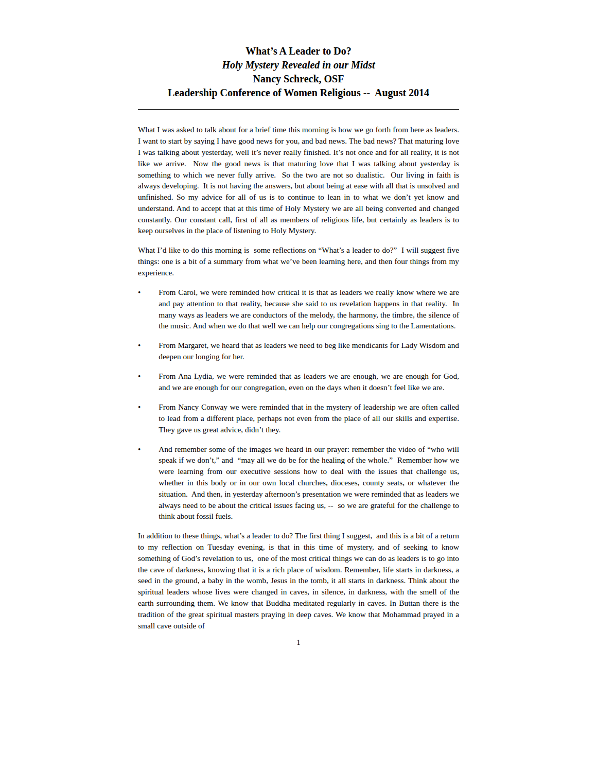What’s A Leader to Do?
Holy Mystery Revealed in our Midst
Nancy Schreck, OSF
Leadership Conference of Women Religious -- August 2014
What I was asked to talk about for a brief time this morning is how we go forth from here as leaders. I want to start by saying I have good news for you, and bad news. The bad news? That maturing love I was talking about yesterday, well it’s never really finished. It’s not once and for all reality, it is not like we arrive. Now the good news is that maturing love that I was talking about yesterday is something to which we never fully arrive. So the two are not so dualistic. Our living in faith is always developing. It is not having the answers, but about being at ease with all that is unsolved and unfinished. So my advice for all of us is to continue to lean in to what we don’t yet know and understand. And to accept that at this time of Holy Mystery we are all being converted and changed constantly. Our constant call, first of all as members of religious life, but certainly as leaders is to keep ourselves in the place of listening to Holy Mystery.
What I’d like to do this morning is some reflections on “What’s a leader to do?” I will suggest five things: one is a bit of a summary from what we’ve been learning here, and then four things from my experience.
•
From Carol, we were reminded how critical it is that as leaders we really know where we are and pay attention to that reality, because she said to us revelation happens in that reality. In many ways as leaders we are conductors of the melody, the harmony, the timbre, the silence of the music. And when we do that well we can help our congregations sing to the Lamentations.
•
From Margaret, we heard that as leaders we need to beg like mendicants for Lady Wisdom and deepen our longing for her.
•
From Ana Lydia, we were reminded that as leaders we are enough, we are enough for God, and we are enough for our congregation, even on the days when it doesn’t feel like we are.
•
From Nancy Conway we were reminded that in the mystery of leadership we are often called to lead from a different place, perhaps not even from the place of all our skills and expertise. They gave us great advice, didn’t they.
•
And remember some of the images we heard in our prayer: remember the video of “who will speak if we don’t,” and “may all we do be for the healing of the whole.” Remember how we were learning from our executive sessions how to deal with the issues that challenge us, whether in this body or in our own local churches, dioceses, county seats, or whatever the situation. And then, in yesterday afternoon’s presentation we were reminded that as leaders we always need to be about the critical issues facing us, -- so we are grateful for the challenge to think about fossil fuels.
In addition to these things, what’s a leader to do? The first thing I suggest, and this is a bit of a return to my reflection on Tuesday evening, is that in this time of mystery, and of seeking to know something of God’s revelation to us, one of the most critical things we can do as leaders is to go into the cave of darkness, knowing that it is a rich place of wisdom. Remember, life starts in darkness, a seed in the ground, a baby in the womb, Jesus in the tomb, it all starts in darkness. Think about the spiritual leaders whose lives were changed in caves, in silence, in darkness, with the smell of the earth surrounding them. We know that Buddha meditated regularly in caves. In Buttan there is the tradition of the great spiritual masters praying in deep caves. We know that Mohammad prayed in a small cave outside of
1